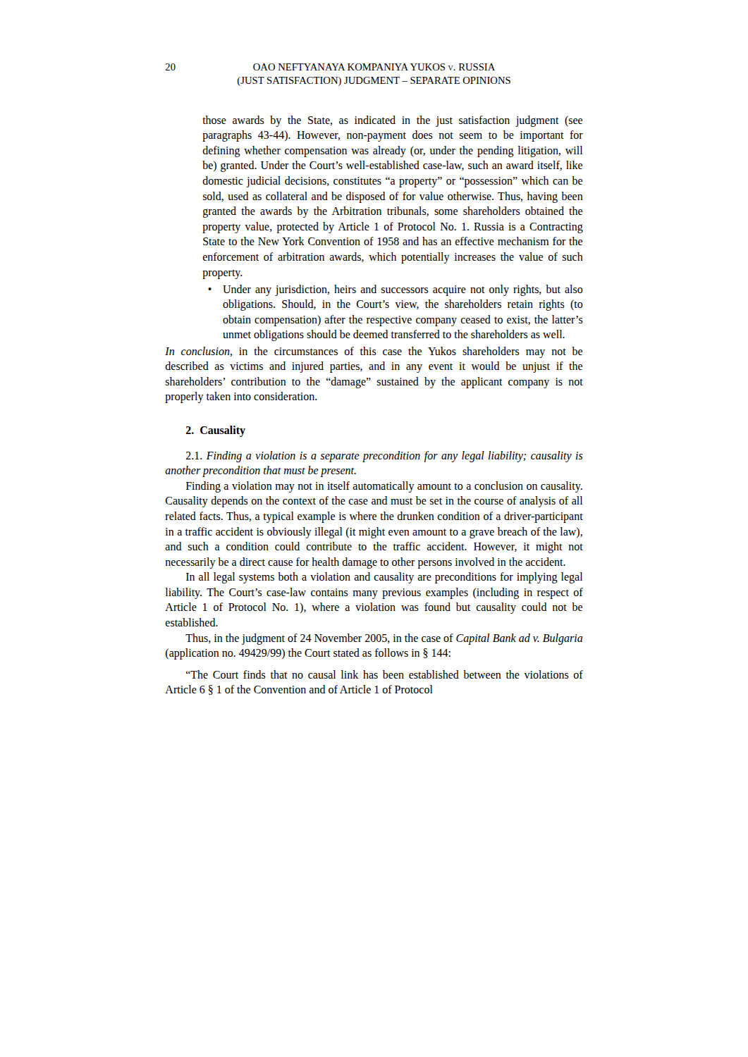20
OAO NEFTYANAYA KOMPANIYA YUKOS v. RUSSIA (JUST SATISFACTION) JUDGMENT – SEPARATE OPINIONS
those awards by the State, as indicated in the just satisfaction judgment (see paragraphs 43-44). However, non-payment does not seem to be important for defining whether compensation was already (or, under the pending litigation, will be) granted. Under the Court’s well-established case-law, such an award itself, like domestic judicial decisions, constitutes “a property” or “possession” which can be sold, used as collateral and be disposed of for value otherwise. Thus, having been granted the awards by the Arbitration tribunals, some shareholders obtained the property value, protected by Article 1 of Protocol No. 1. Russia is a Contracting State to the New York Convention of 1958 and has an effective mechanism for the enforcement of arbitration awards, which potentially increases the value of such property.
Under any jurisdiction, heirs and successors acquire not only rights, but also obligations. Should, in the Court’s view, the shareholders retain rights (to obtain compensation) after the respective company ceased to exist, the latter’s unmet obligations should be deemed transferred to the shareholders as well.
In conclusion, in the circumstances of this case the Yukos shareholders may not be described as victims and injured parties, and in any event it would be unjust if the shareholders’ contribution to the “damage” sustained by the applicant company is not properly taken into consideration.
2. Causality
2.1. Finding a violation is a separate precondition for any legal liability; causality is another precondition that must be present.
Finding a violation may not in itself automatically amount to a conclusion on causality. Causality depends on the context of the case and must be set in the course of analysis of all related facts. Thus, a typical example is where the drunken condition of a driver-participant in a traffic accident is obviously illegal (it might even amount to a grave breach of the law), and such a condition could contribute to the traffic accident. However, it might not necessarily be a direct cause for health damage to other persons involved in the accident.
In all legal systems both a violation and causality are preconditions for implying legal liability. The Court’s case-law contains many previous examples (including in respect of Article 1 of Protocol No. 1), where a violation was found but causality could not be established.
Thus, in the judgment of 24 November 2005, in the case of Capital Bank ad v. Bulgaria (application no. 49429/99) the Court stated as follows in § 144:
“The Court finds that no causal link has been established between the violations of Article 6 § 1 of the Convention and of Article 1 of Protocol